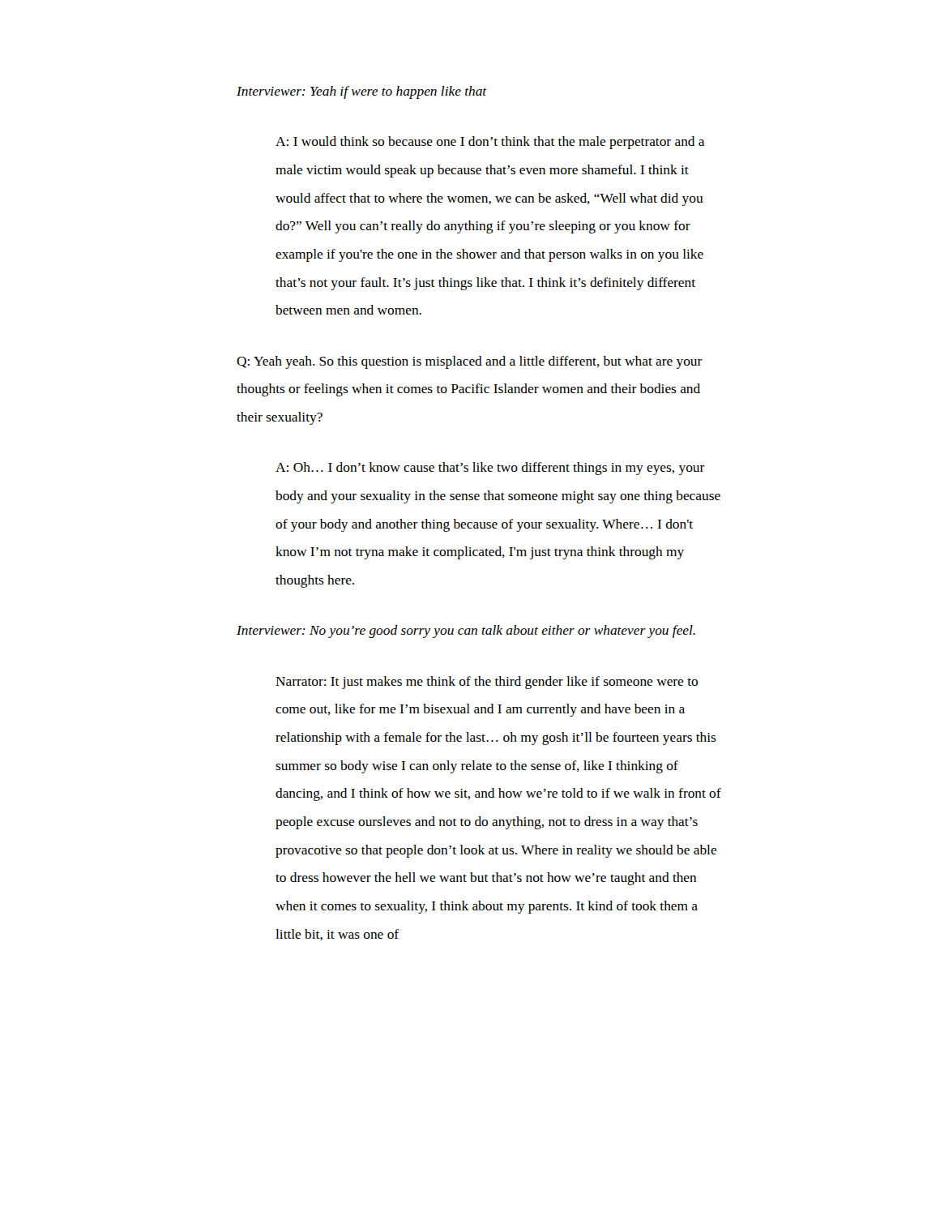Interviewer: Yeah if were to happen like that
A: I would think so because one I don’t think that the male perpetrator and a male victim would speak up because that’s even more shameful. I think it would affect that to where the women, we can be asked, “Well what did you do?” Well you can’t really do anything if you’re sleeping or you know for example if you're the one in the shower and that person walks in on you like that’s not your fault. It’s just things like that. I think it’s definitely different between men and women.
Q: Yeah yeah. So this question is misplaced and a little different, but what are your thoughts or feelings when it comes to Pacific Islander women and their bodies and their sexuality?
A: Oh… I don’t know cause that’s like two different things in my eyes, your body and your sexuality in the sense that someone might say one thing because of your body and another thing because of your sexuality. Where… I don't know I’m not tryna make it complicated, I'm just tryna think through my thoughts here.
Interviewer: No you’re good sorry you can talk about either or whatever you feel.
Narrator: It just makes me think of the third gender like if someone were to come out, like for me I’m bisexual and I am currently and have been in a relationship with a female for the last… oh my gosh it’ll be fourteen years this summer so body wise I can only relate to the sense of, like I thinking of dancing, and I think of how we sit, and how we’re told to if we walk in front of people excuse oursleves and not to do anything, not to dress in a way that’s provacotive so that people don’t look at us. Where in reality we should be able to dress however the hell we want but that’s not how we’re taught and then when it comes to sexuality, I think about my parents. It kind of took them a little bit, it was one of